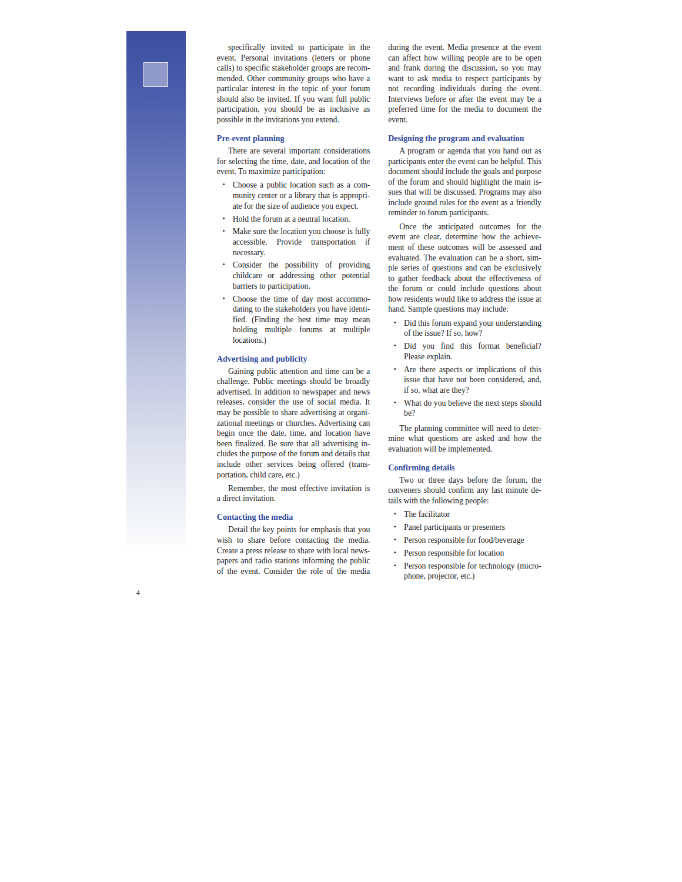specifically invited to participate in the event. Personal invitations (letters or phone calls) to specific stakeholder groups are recommended. Other community groups who have a particular interest in the topic of your forum should also be invited. If you want full public participation, you should be as inclusive as possible in the invitations you extend.
Pre-event planning
There are several important considerations for selecting the time, date, and location of the event. To maximize participation:
Choose a public location such as a community center or a library that is appropriate for the size of audience you expect.
Hold the forum at a neutral location.
Make sure the location you choose is fully accessible. Provide transportation if necessary.
Consider the possibility of providing childcare or addressing other potential barriers to participation.
Choose the time of day most accommodating to the stakeholders you have identified. (Finding the best time may mean holding multiple forums at multiple locations.)
Advertising and publicity
Gaining public attention and time can be a challenge. Public meetings should be broadly advertised. In addition to newspaper and news releases, consider the use of social media. It may be possible to share advertising at organizational meetings or churches. Advertising can begin once the date, time, and location have been finalized. Be sure that all advertising includes the purpose of the forum and details that include other services being offered (transportation, child care, etc.)
Remember, the most effective invitation is a direct invitation.
Contacting the media
Detail the key points for emphasis that you wish to share before contacting the media. Create a press release to share with local newspapers and radio stations informing the public of the event. Consider the role of the media during the event. Media presence at the event can affect how willing people are to be open and frank during the discussion, so you may want to ask media to respect participants by not recording individuals during the event. Interviews before or after the event may be a preferred time for the media to document the event.
Designing the program and evaluation
A program or agenda that you hand out as participants enter the event can be helpful. This document should include the goals and purpose of the forum and should highlight the main issues that will be discussed. Programs may also include ground rules for the event as a friendly reminder to forum participants.
Once the anticipated outcomes for the event are clear, determine how the achievement of these outcomes will be assessed and evaluated. The evaluation can be a short, simple series of questions and can be exclusively to gather feedback about the effectiveness of the forum or could include questions about how residents would like to address the issue at hand. Sample questions may include:
Did this forum expand your understanding of the issue? If so, how?
Did you find this format beneficial? Please explain.
Are there aspects or implications of this issue that have not been considered, and, if so, what are they?
What do you believe the next steps should be?
The planning committee will need to determine what questions are asked and how the evaluation will be implemented.
Confirming details
Two or three days before the forum, the conveners should confirm any last minute details with the following people:
The facilitator
Panel participants or presenters
Person responsible for food/beverage
Person responsible for location
Person responsible for technology (microphone, projector, etc.)
4